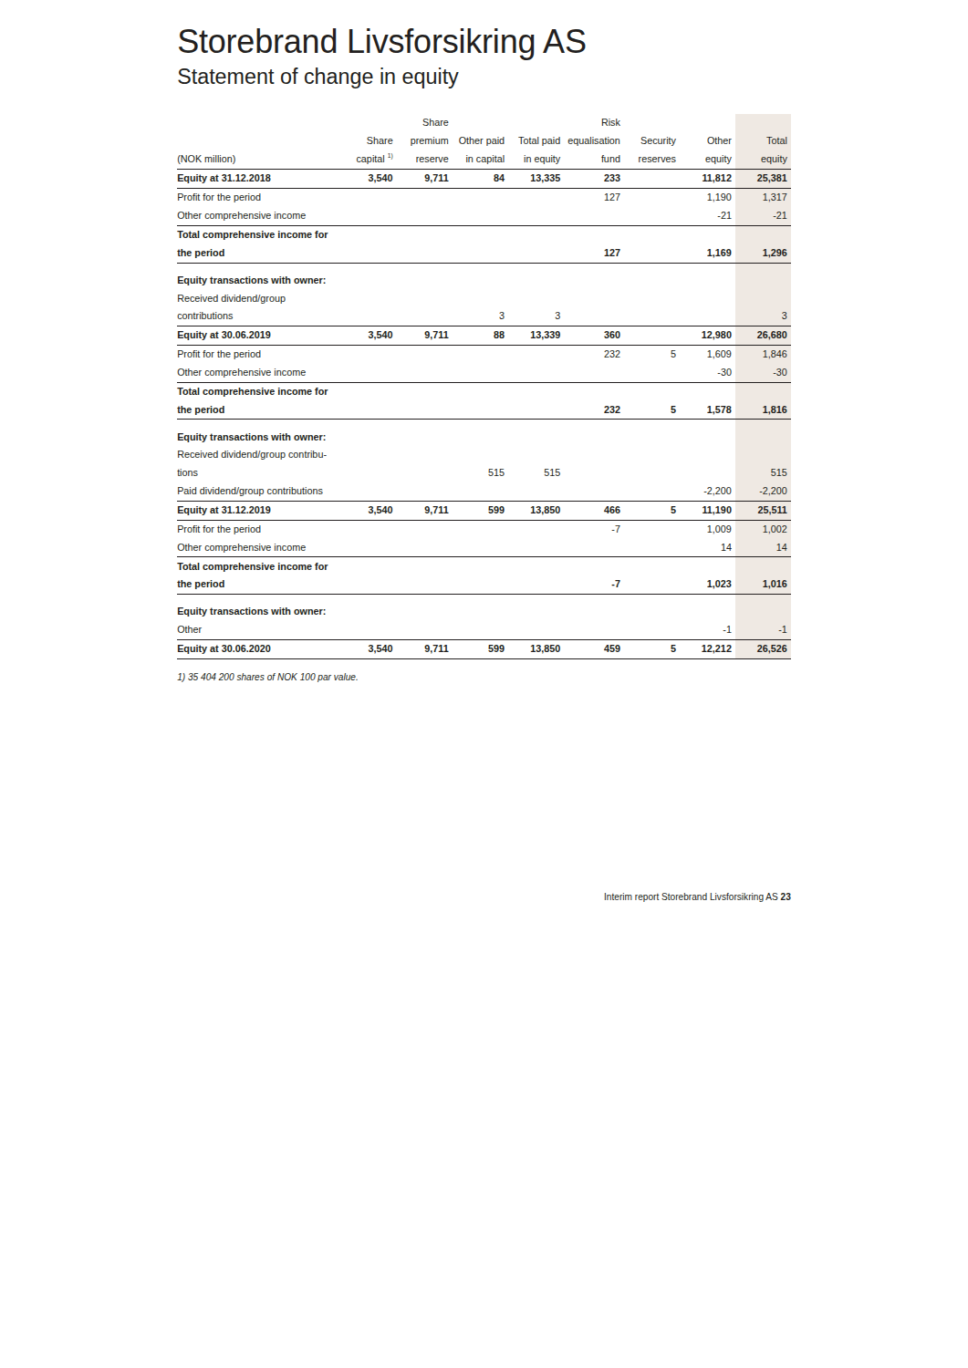Storebrand Livsforsikring AS
Statement of change in equity
| | | Share | | | Risk | | | |
| --- | --- | --- | --- | --- | --- | --- | --- | --- |
| | Share | premium | Other paid | Total paid | equalisation | Security | Other | Total |
| (NOK million) | capital 1) | reserve | in capital | in equity | fund | reserves | equity | equity |
| Equity at 31.12.2018 | 3,540 | 9,711 | 84 | 13,335 | 233 | | 11,812 | 25,381 |
| Profit for the period | | | | | 127 | | 1,190 | 1,317 |
| Other comprehensive income | | | | | | | -21 | -21 |
| Total comprehensive income for | | | | | | | | |
| the period | | | | | 127 | | 1,169 | 1,296 |
| Equity transactions with owner: | | | | | | | | |
| Received dividend/group | | | | | | | | |
| contributions | | | 3 | 3 | | | | 3 |
| Equity at 30.06.2019 | 3,540 | 9,711 | 88 | 13,339 | 360 | | 12,980 | 26,680 |
| Profit for the period | | | | | 232 | 5 | 1,609 | 1,846 |
| Other comprehensive income | | | | | | | -30 | -30 |
| Total comprehensive income for | | | | | | | | |
| the period | | | | | 232 | 5 | 1,578 | 1,816 |
| Equity transactions with owner: | | | | | | | | |
| Received dividend/group contribu- | | | | | | | | |
| tions | | | 515 | 515 | | | | 515 |
| Paid dividend/group contributions | | | | | | | -2,200 | -2,200 |
| Equity at 31.12.2019 | 3,540 | 9,711 | 599 | 13,850 | 466 | 5 | 11,190 | 25,511 |
| Profit for the period | | | | | -7 | | 1,009 | 1,002 |
| Other comprehensive income | | | | | | | 14 | 14 |
| Total comprehensive income for | | | | | | | | |
| the period | | | | | -7 | | 1,023 | 1,016 |
| Equity transactions with owner: | | | | | | | | |
| Other | | | | | | | -1 | -1 |
| Equity at 30.06.2020 | 3,540 | 9,711 | 599 | 13,850 | 459 | 5 | 12,212 | 26,526 |
1) 35 404 200 shares of NOK 100 par value.
Interim report Storebrand Livsforsikring AS 23